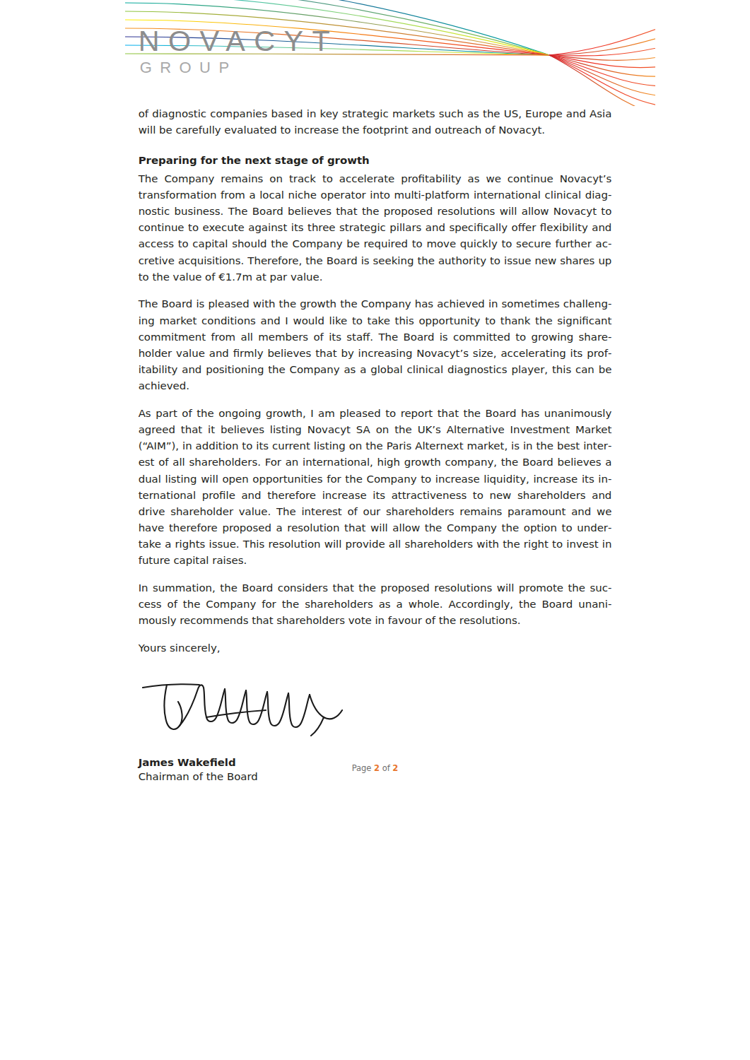NOVACYT
GROUP
of diagnostic companies based in key strategic markets such as the US, Europe and Asia will be carefully evaluated to increase the footprint and outreach of Novacyt.
Preparing for the next stage of growth
The Company remains on track to accelerate profitability as we continue Novacyt’s transformation from a local niche operator into multi-platform international clinical diagnostic business. The Board believes that the proposed resolutions will allow Novacyt to continue to execute against its three strategic pillars and specifically offer flexibility and access to capital should the Company be required to move quickly to secure further accretive acquisitions. Therefore, the Board is seeking the authority to issue new shares up to the value of €1.7m at par value.
The Board is pleased with the growth the Company has achieved in sometimes challenging market conditions and I would like to take this opportunity to thank the significant commitment from all members of its staff. The Board is committed to growing shareholder value and firmly believes that by increasing Novacyt’s size, accelerating its profitability and positioning the Company as a global clinical diagnostics player, this can be achieved.
As part of the ongoing growth, I am pleased to report that the Board has unanimously agreed that it believes listing Novacyt SA on the UK’s Alternative Investment Market (“AIM”), in addition to its current listing on the Paris Alternext market, is in the best interest of all shareholders. For an international, high growth company, the Board believes a dual listing will open opportunities for the Company to increase liquidity, increase its international profile and therefore increase its attractiveness to new shareholders and drive shareholder value. The interest of our shareholders remains paramount and we have therefore proposed a resolution that will allow the Company the option to undertake a rights issue. This resolution will provide all shareholders with the right to invest in future capital raises.
In summation, the Board considers that the proposed resolutions will promote the success of the Company for the shareholders as a whole. Accordingly, the Board unanimously recommends that shareholders vote in favour of the resolutions.
Yours sincerely,
James Wakefield
Chairman of the Board
Page 2 of 2